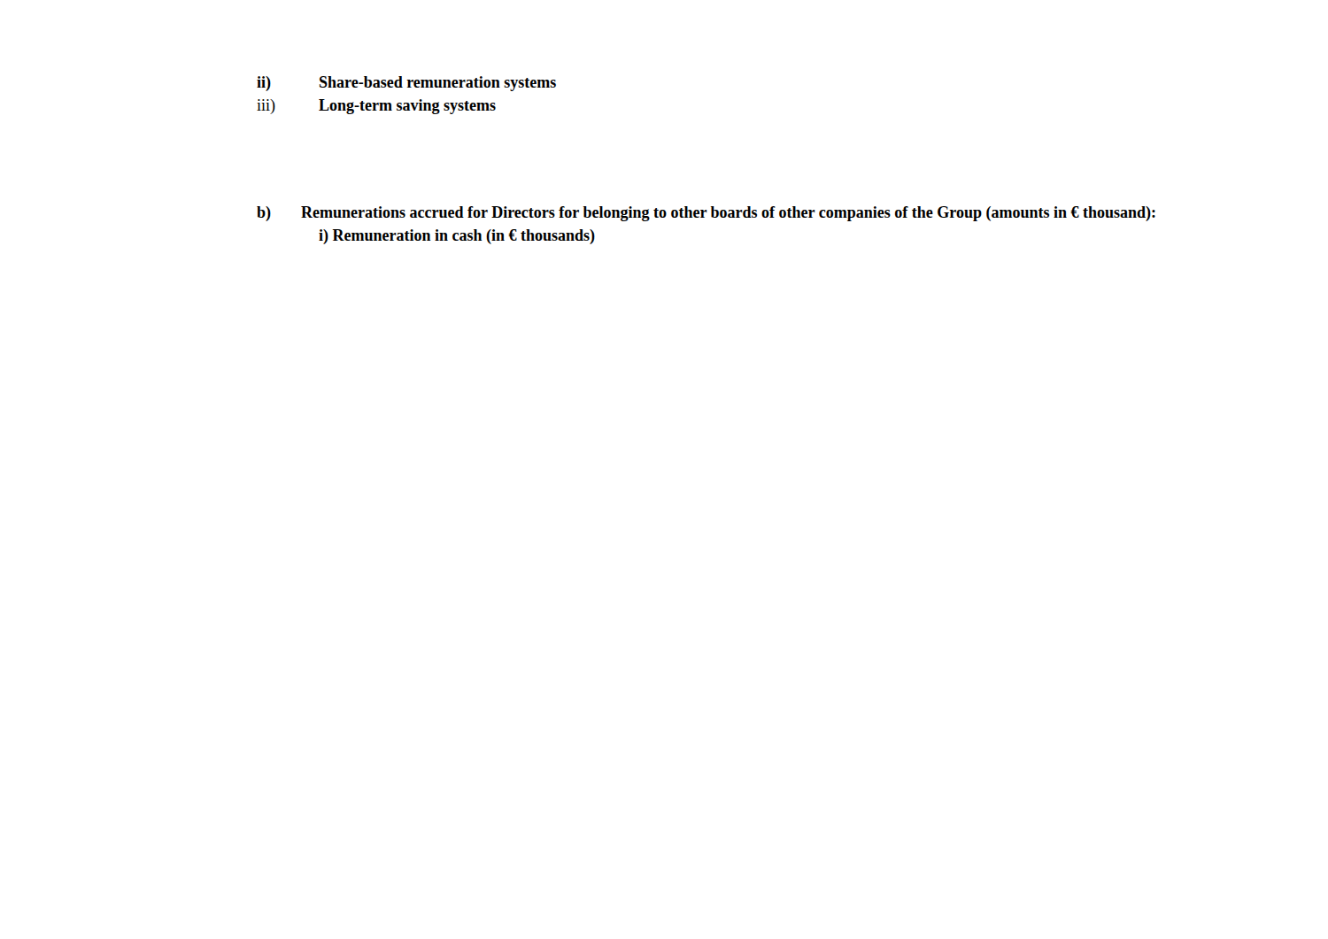ii) Share-based remuneration systems
iii) Long-term saving systems
b) Remunerations accrued for Directors for belonging to other boards of other companies of the Group (amounts in € thousand):
i) Remuneration in cash (in € thousands)